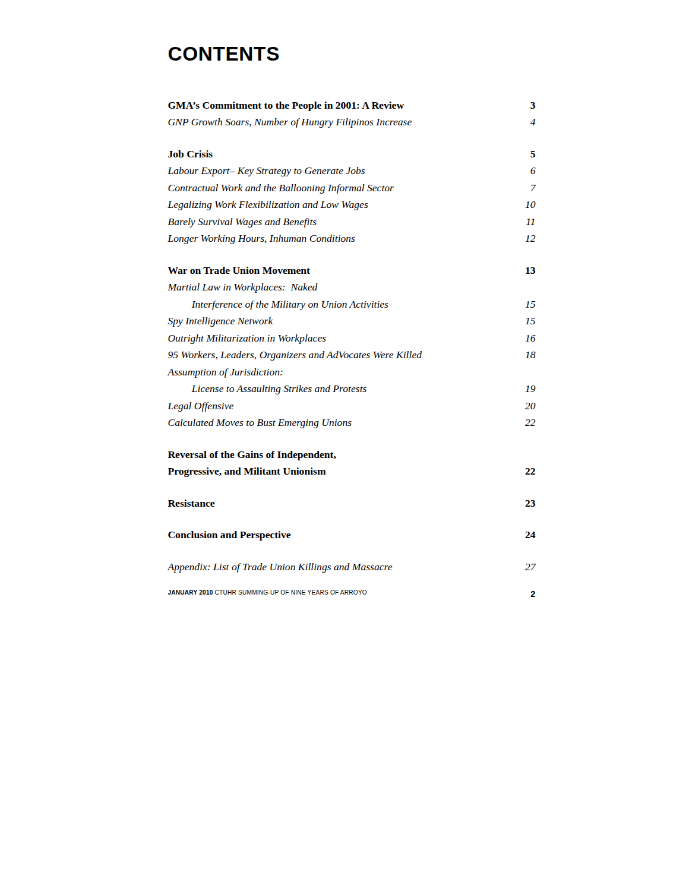CONTENTS
| GMA’s Commitment to the People in 2001: A Review | 3 |
| GNP Growth Soars, Number of Hungry Filipinos Increase | 4 |
| Job Crisis | 5 |
| Labour Export– Key Strategy to Generate Jobs | 6 |
| Contractual Work and the Ballooning Informal Sector | 7 |
| Legalizing Work Flexibilization and Low Wages | 10 |
| Barely Survival Wages and Benefits | 11 |
| Longer Working Hours, Inhuman Conditions | 12 |
| War on Trade Union Movement | 13 |
| Martial Law in Workplaces: Naked | |
| Interference of the Military on Union Activities | 15 |
| Spy Intelligence Network | 15 |
| Outright Militarization in Workplaces | 16 |
| 95 Workers, Leaders, Organizers and AdVocates Were Killed | 18 |
| Assumption of Jurisdiction: | |
| License to Assaulting Strikes and Protests | 19 |
| Legal Offensive | 20 |
| Calculated Moves to Bust Emerging Unions | 22 |
| Reversal of the Gains of Independent, | |
| Progressive, and Militant Unionism | 22 |
| Resistance | 23 |
| Conclusion and Perspective | 24 |
| Appendix: List of Trade Union Killings and Massacre | 27 |
JANUARY 2010 CTUHR SUMMING-UP OF NINE YEARS OF ARROYO
2